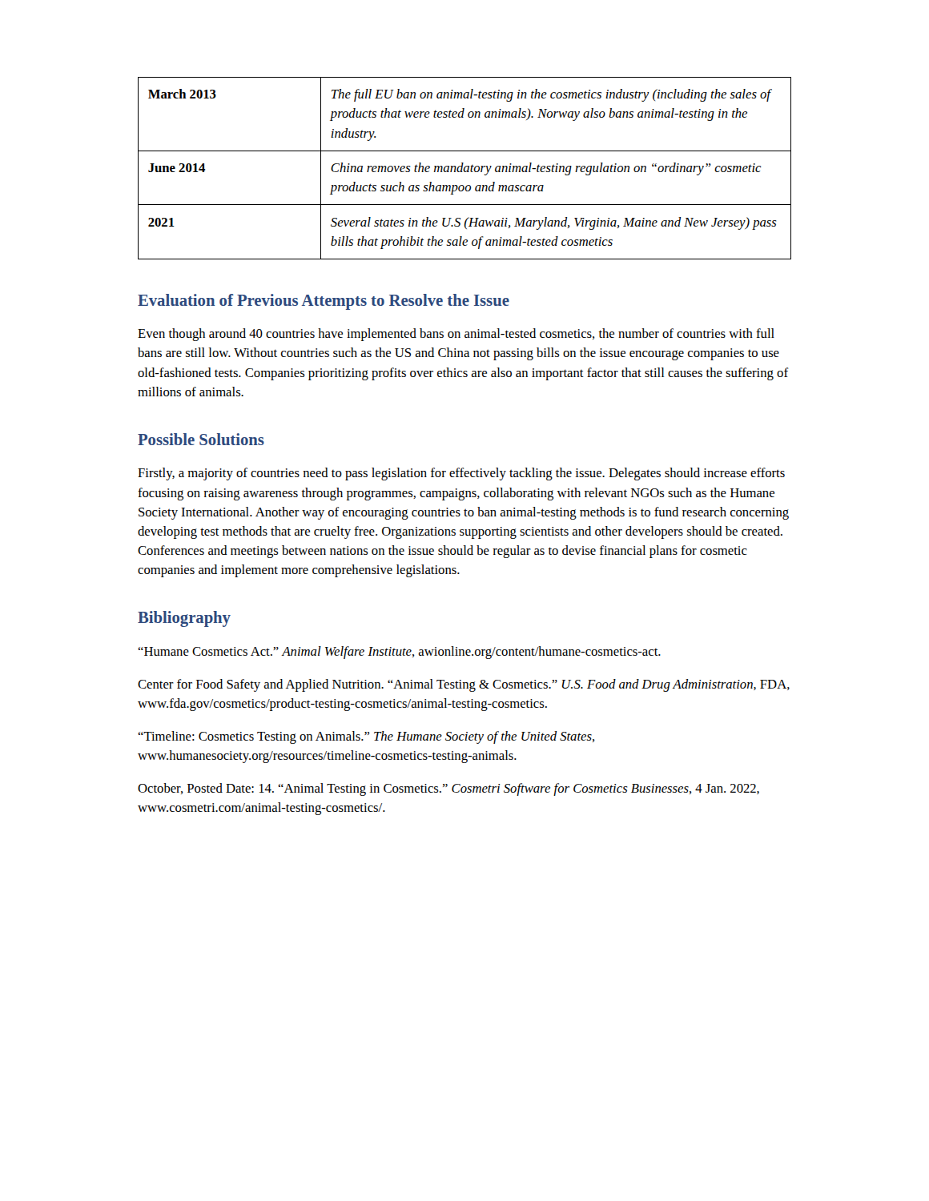| March 2013 | The full EU ban on animal-testing in the cosmetics industry (including the sales of products that were tested on animals). Norway also bans animal-testing in the industry. |
| June 2014 | China removes the mandatory animal-testing regulation on “ordinary” cosmetic products such as shampoo and mascara |
| 2021 | Several states in the U.S (Hawaii, Maryland, Virginia, Maine and New Jersey) pass bills that prohibit the sale of animal-tested cosmetics |
Evaluation of Previous Attempts to Resolve the Issue
Even though around 40 countries have implemented bans on animal-tested cosmetics, the number of countries with full bans are still low. Without countries such as the US and China not passing bills on the issue encourage companies to use old-fashioned tests. Companies prioritizing profits over ethics are also an important factor that still causes the suffering of millions of animals.
Possible Solutions
Firstly, a majority of countries need to pass legislation for effectively tackling the issue. Delegates should increase efforts focusing on raising awareness through programmes, campaigns, collaborating with relevant NGOs such as the Humane Society International. Another way of encouraging countries to ban animal-testing methods is to fund research concerning developing test methods that are cruelty free. Organizations supporting scientists and other developers should be created. Conferences and meetings between nations on the issue should be regular as to devise financial plans for cosmetic companies and implement more comprehensive legislations.
Bibliography
“Humane Cosmetics Act.” Animal Welfare Institute, awionline.org/content/humane-cosmetics-act.
Center for Food Safety and Applied Nutrition. “Animal Testing & Cosmetics.” U.S. Food and Drug Administration, FDA, www.fda.gov/cosmetics/product-testing-cosmetics/animal-testing-cosmetics.
“Timeline: Cosmetics Testing on Animals.” The Humane Society of the United States, www.humanesociety.org/resources/timeline-cosmetics-testing-animals.
October, Posted Date: 14. “Animal Testing in Cosmetics.” Cosmetri Software for Cosmetics Businesses, 4 Jan. 2022, www.cosmetri.com/animal-testing-cosmetics/.